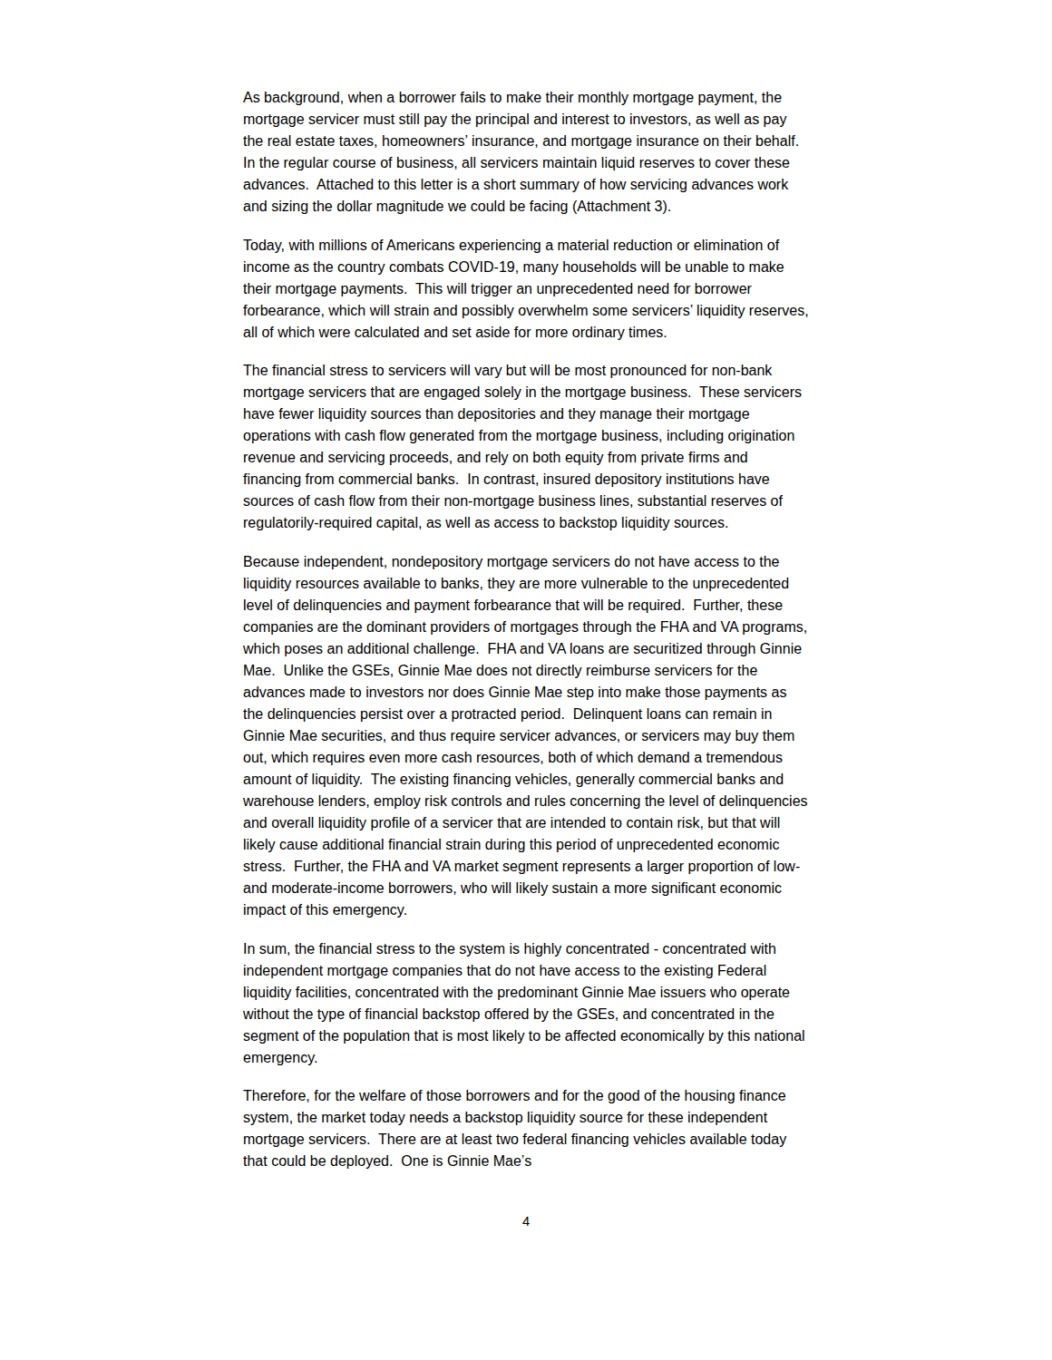As background, when a borrower fails to make their monthly mortgage payment, the mortgage servicer must still pay the principal and interest to investors, as well as pay the real estate taxes, homeowners’ insurance, and mortgage insurance on their behalf. In the regular course of business, all servicers maintain liquid reserves to cover these advances. Attached to this letter is a short summary of how servicing advances work and sizing the dollar magnitude we could be facing (Attachment 3).
Today, with millions of Americans experiencing a material reduction or elimination of income as the country combats COVID-19, many households will be unable to make their mortgage payments. This will trigger an unprecedented need for borrower forbearance, which will strain and possibly overwhelm some servicers’ liquidity reserves, all of which were calculated and set aside for more ordinary times.
The financial stress to servicers will vary but will be most pronounced for non-bank mortgage servicers that are engaged solely in the mortgage business. These servicers have fewer liquidity sources than depositories and they manage their mortgage operations with cash flow generated from the mortgage business, including origination revenue and servicing proceeds, and rely on both equity from private firms and financing from commercial banks. In contrast, insured depository institutions have sources of cash flow from their non-mortgage business lines, substantial reserves of regulatorily-required capital, as well as access to backstop liquidity sources.
Because independent, nondepository mortgage servicers do not have access to the liquidity resources available to banks, they are more vulnerable to the unprecedented level of delinquencies and payment forbearance that will be required. Further, these companies are the dominant providers of mortgages through the FHA and VA programs, which poses an additional challenge. FHA and VA loans are securitized through Ginnie Mae. Unlike the GSEs, Ginnie Mae does not directly reimburse servicers for the advances made to investors nor does Ginnie Mae step into make those payments as the delinquencies persist over a protracted period. Delinquent loans can remain in Ginnie Mae securities, and thus require servicer advances, or servicers may buy them out, which requires even more cash resources, both of which demand a tremendous amount of liquidity. The existing financing vehicles, generally commercial banks and warehouse lenders, employ risk controls and rules concerning the level of delinquencies and overall liquidity profile of a servicer that are intended to contain risk, but that will likely cause additional financial strain during this period of unprecedented economic stress. Further, the FHA and VA market segment represents a larger proportion of low- and moderate-income borrowers, who will likely sustain a more significant economic impact of this emergency.
In sum, the financial stress to the system is highly concentrated - concentrated with independent mortgage companies that do not have access to the existing Federal liquidity facilities, concentrated with the predominant Ginnie Mae issuers who operate without the type of financial backstop offered by the GSEs, and concentrated in the segment of the population that is most likely to be affected economically by this national emergency.
Therefore, for the welfare of those borrowers and for the good of the housing finance system, the market today needs a backstop liquidity source for these independent mortgage servicers. There are at least two federal financing vehicles available today that could be deployed. One is Ginnie Mae’s
4